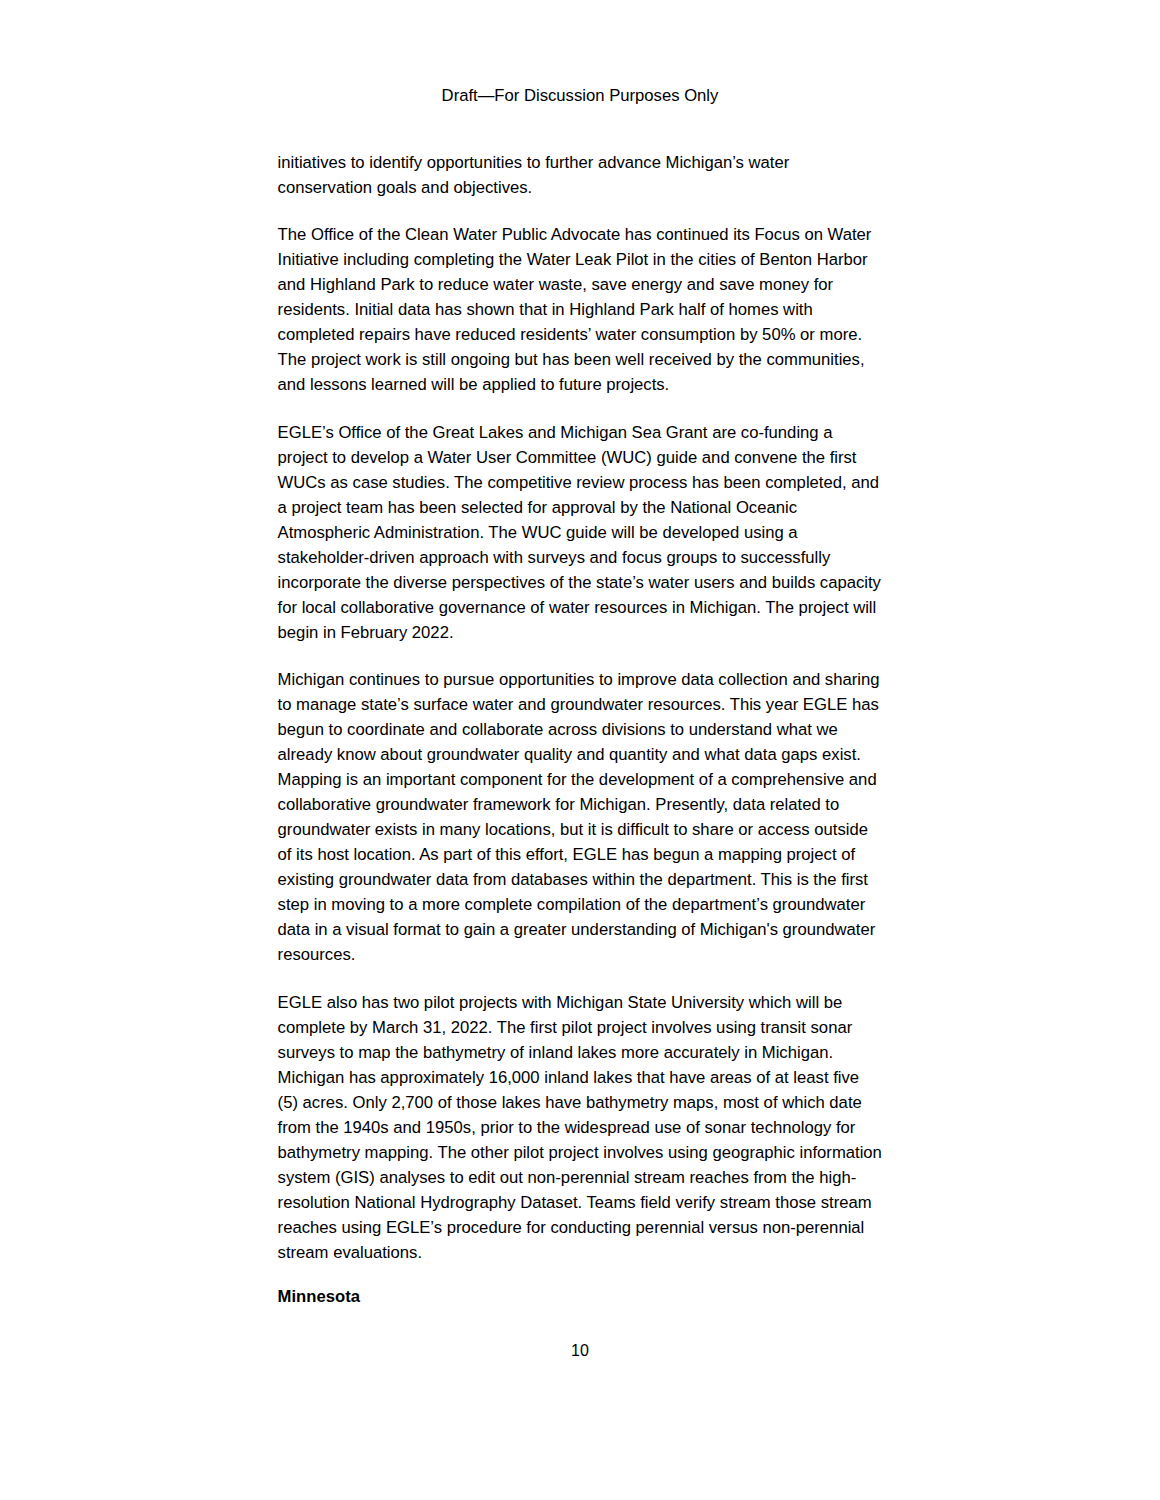Draft—For Discussion Purposes Only
initiatives to identify opportunities to further advance Michigan’s water conservation goals and objectives.
The Office of the Clean Water Public Advocate has continued its Focus on Water Initiative including completing the Water Leak Pilot in the cities of Benton Harbor and Highland Park to reduce water waste, save energy and save money for residents. Initial data has shown that in Highland Park half of homes with completed repairs have reduced residents’ water consumption by 50% or more. The project work is still ongoing but has been well received by the communities, and lessons learned will be applied to future projects.
EGLE’s Office of the Great Lakes and Michigan Sea Grant are co-funding a project to develop a Water User Committee (WUC) guide and convene the first WUCs as case studies. The competitive review process has been completed, and a project team has been selected for approval by the National Oceanic Atmospheric Administration. The WUC guide will be developed using a stakeholder-driven approach with surveys and focus groups to successfully incorporate the diverse perspectives of the state’s water users and builds capacity for local collaborative governance of water resources in Michigan. The project will begin in February 2022.
Michigan continues to pursue opportunities to improve data collection and sharing to manage state’s surface water and groundwater resources. This year EGLE has begun to coordinate and collaborate across divisions to understand what we already know about groundwater quality and quantity and what data gaps exist. Mapping is an important component for the development of a comprehensive and collaborative groundwater framework for Michigan. Presently, data related to groundwater exists in many locations, but it is difficult to share or access outside of its host location. As part of this effort, EGLE has begun a mapping project of existing groundwater data from databases within the department. This is the first step in moving to a more complete compilation of the department’s groundwater data in a visual format to gain a greater understanding of Michigan's groundwater resources.
EGLE also has two pilot projects with Michigan State University which will be complete by March 31, 2022. The first pilot project involves using transit sonar surveys to map the bathymetry of inland lakes more accurately in Michigan. Michigan has approximately 16,000 inland lakes that have areas of at least five (5) acres. Only 2,700 of those lakes have bathymetry maps, most of which date from the 1940s and 1950s, prior to the widespread use of sonar technology for bathymetry mapping. The other pilot project involves using geographic information system (GIS) analyses to edit out non-perennial stream reaches from the high-resolution National Hydrography Dataset. Teams field verify stream those stream reaches using EGLE’s procedure for conducting perennial versus non-perennial stream evaluations.
Minnesota
10